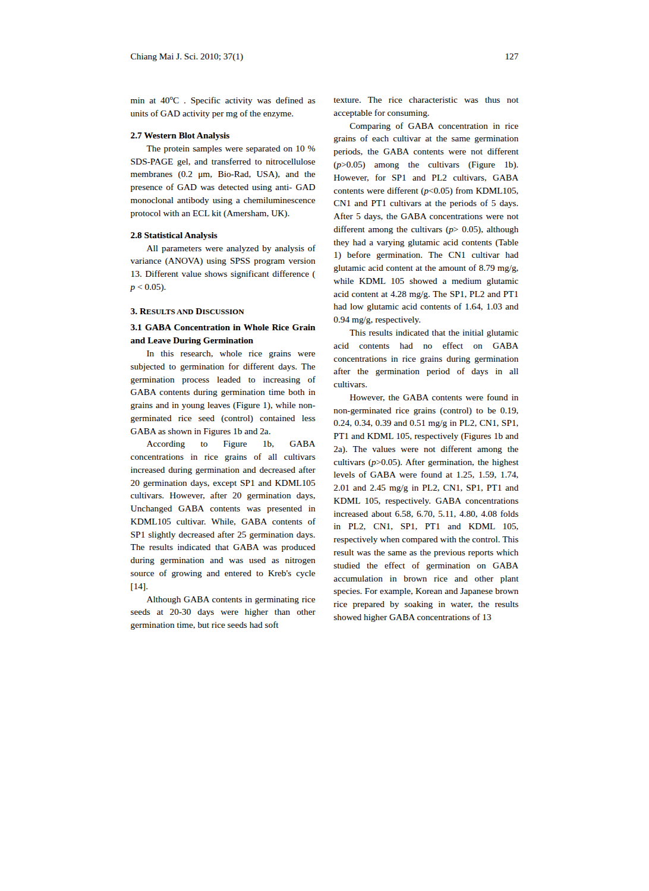Chiang Mai J. Sci. 2010; 37(1) 127
min at 40oC . Specific activity was defined as units of GAD activity per mg of the enzyme.
2.7 Western Blot Analysis
The protein samples were separated on 10 % SDS-PAGE gel, and transferred to nitrocellulose membranes (0.2 μm, Bio-Rad, USA), and the presence of GAD was detected using anti- GAD monoclonal antibody using a chemiluminescence protocol with an ECL kit (Amersham, UK).
2.8 Statistical Analysis
All parameters were analyzed by analysis of variance (ANOVA) using SPSS program version 13. Different value shows significant difference ( p < 0.05).
3. RESULTS AND DISCUSSION
3.1 GABA Concentration in Whole Rice Grain and Leave During Germination
In this research, whole rice grains were subjected to germination for different days. The germination process leaded to increasing of GABA contents during germination time both in grains and in young leaves (Figure 1), while non-germinated rice seed (control) contained less GABA as shown in Figures 1b and 2a.
According to Figure 1b, GABA concentrations in rice grains of all cultivars increased during germination and decreased after 20 germination days, except SP1 and KDML105 cultivars. However, after 20 germination days, Unchanged GABA contents was presented in KDML105 cultivar. While, GABA contents of SP1 slightly decreased after 25 germination days. The results indicated that GABA was produced during germination and was used as nitrogen source of growing and entered to Kreb's cycle [14].
Although GABA contents in germinating rice seeds at 20-30 days were higher than other germination time, but rice seeds had soft
texture. The rice characteristic was thus not acceptable for consuming.
Comparing of GABA concentration in rice grains of each cultivar at the same germination periods, the GABA contents were not different (p>0.05) among the cultivars (Figure 1b). However, for SP1 and PL2 cultivars, GABA contents were different (p<0.05) from KDML105, CN1 and PT1 cultivars at the periods of 5 days. After 5 days, the GABA concentrations were not different among the cultivars (p> 0.05), although they had a varying glutamic acid contents (Table 1) before germination. The CN1 cultivar had glutamic acid content at the amount of 8.79 mg/g, while KDML 105 showed a medium glutamic acid content at 4.28 mg/g. The SP1, PL2 and PT1 had low glutamic acid contents of 1.64, 1.03 and 0.94 mg/g, respectively.
This results indicated that the initial glutamic acid contents had no effect on GABA concentrations in rice grains during germination after the germination period of days in all cultivars.
However, the GABA contents were found in non-germinated rice grains (control) to be 0.19, 0.24, 0.34, 0.39 and 0.51 mg/g in PL2, CN1, SP1, PT1 and KDML 105, respectively (Figures 1b and 2a). The values were not different among the cultivars (p>0.05). After germination, the highest levels of GABA were found at 1.25, 1.59, 1.74, 2.01 and 2.45 mg/g in PL2, CN1, SP1, PT1 and KDML 105, respectively. GABA concentrations increased about 6.58, 6.70, 5.11, 4.80, 4.08 folds in PL2, CN1, SP1, PT1 and KDML 105, respectively when compared with the control. This result was the same as the previous reports which studied the effect of germination on GABA accumulation in brown rice and other plant species. For example, Korean and Japanese brown rice prepared by soaking in water, the results showed higher GABA concentrations of 13